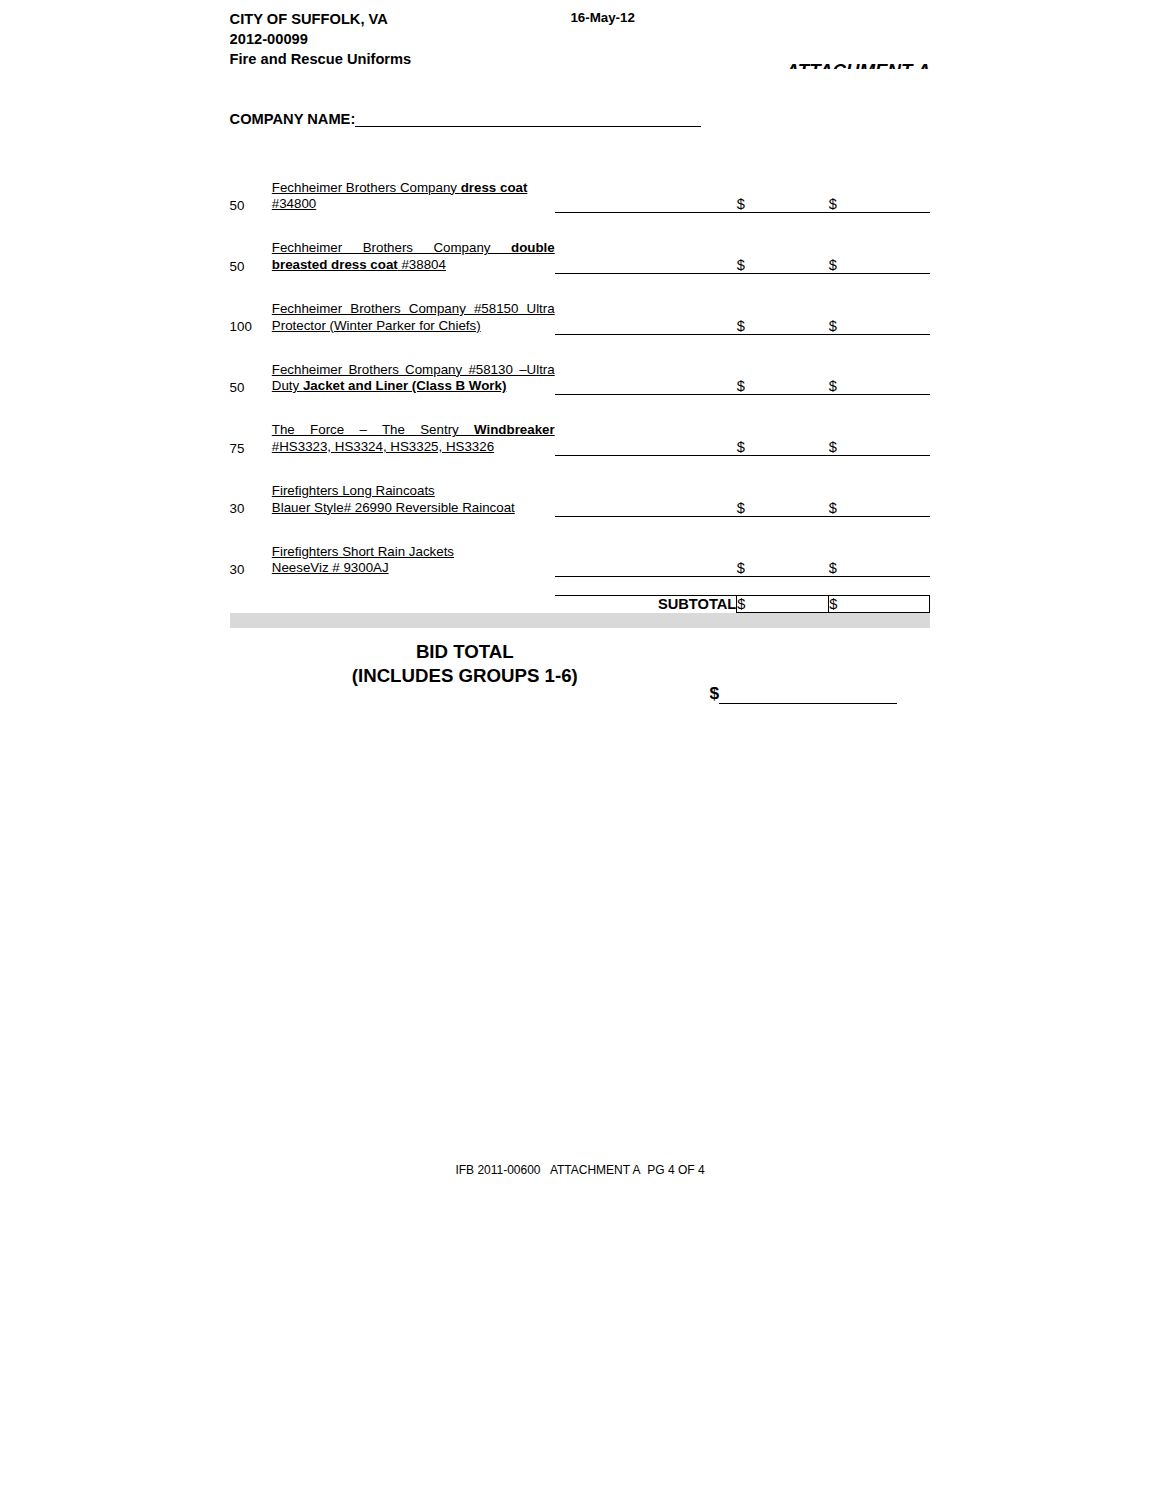CITY OF SUFFOLK, VA
2012-00099
Fire and Rescue Uniforms
16-May-12
ATTACHMENT A
COMPANY NAME:
| 50 | Fechheimer Brothers Company dress coat #34800 | | $ | $ |
| 50 | Fechheimer Brothers Company double breasted dress coat #38804 | | $ | $ |
| 100 | Fechheimer Brothers Company #58150 Ultra Protector (Winter Parker for Chiefs) | | $ | $ |
| 50 | Fechheimer Brothers Company #58130 –Ultra Duty Jacket and Liner (Class B Work) | | $ | $ |
| 75 | The Force – The Sentry Windbreaker #HS3323, HS3324, HS3325, HS3326 | | $ | $ |
| 30 | Firefighters Long Raincoats Blauer Style# 26990 Reversible Raincoat | | $ | $ |
| 30 | Firefighters Short Rain Jackets NeeseViz # 9300AJ | | $ | $ |
| | | SUBTOTAL | $ | $ |
BID TOTAL
(INCLUDES GROUPS 1-6)
$
IFB 2011-00600 ATTACHMENT A PG 4 OF 4